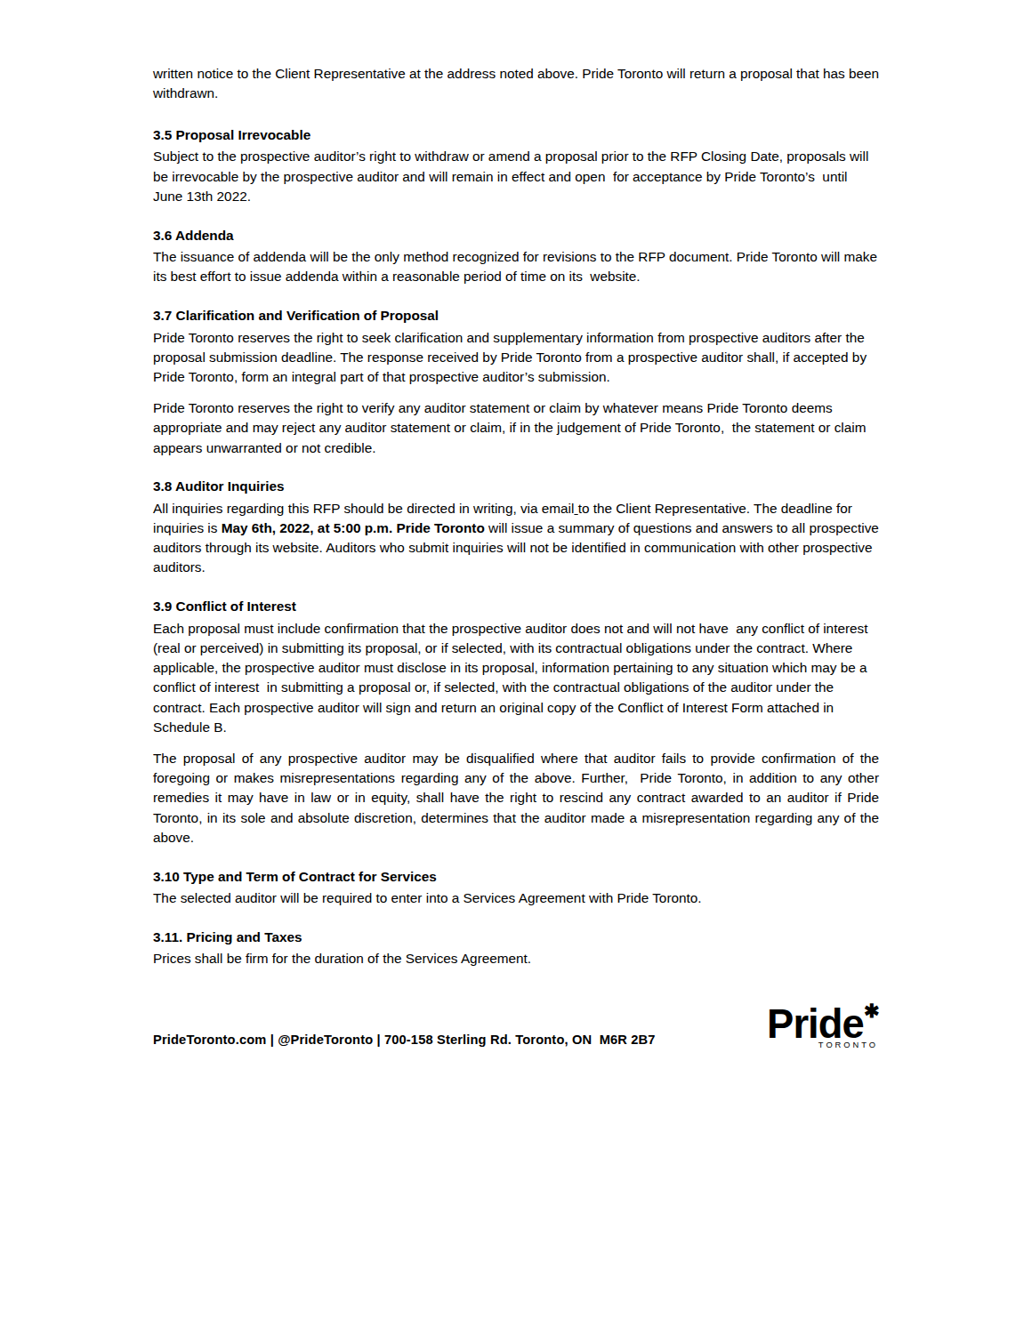written notice to the Client Representative at the address noted above. Pride Toronto will return a proposal that has been withdrawn.
3.5 Proposal Irrevocable
Subject to the prospective auditor’s right to withdraw or amend a proposal prior to the RFP Closing Date, proposals will be irrevocable by the prospective auditor and will remain in effect and open for acceptance by Pride Toronto’s until June 13th 2022.
3.6 Addenda
The issuance of addenda will be the only method recognized for revisions to the RFP document. Pride Toronto will make its best effort to issue addenda within a reasonable period of time on its website.
3.7 Clarification and Verification of Proposal
Pride Toronto reserves the right to seek clarification and supplementary information from prospective auditors after the proposal submission deadline. The response received by Pride Toronto from a prospective auditor shall, if accepted by Pride Toronto, form an integral part of that prospective auditor’s submission.
Pride Toronto reserves the right to verify any auditor statement or claim by whatever means Pride Toronto deems appropriate and may reject any auditor statement or claim, if in the judgement of Pride Toronto, the statement or claim appears unwarranted or not credible.
3.8 Auditor Inquiries
All inquiries regarding this RFP should be directed in writing, via email to the Client Representative. The deadline for inquiries is May 6th, 2022, at 5:00 p.m. Pride Toronto will issue a summary of questions and answers to all prospective auditors through its website. Auditors who submit inquiries will not be identified in communication with other prospective auditors.
3.9 Conflict of Interest
Each proposal must include confirmation that the prospective auditor does not and will not have any conflict of interest (real or perceived) in submitting its proposal, or if selected, with its contractual obligations under the contract. Where applicable, the prospective auditor must disclose in its proposal, information pertaining to any situation which may be a conflict of interest in submitting a proposal or, if selected, with the contractual obligations of the auditor under the contract. Each prospective auditor will sign and return an original copy of the Conflict of Interest Form attached in Schedule B.
The proposal of any prospective auditor may be disqualified where that auditor fails to provide confirmation of the foregoing or makes misrepresentations regarding any of the above. Further, Pride Toronto, in addition to any other remedies it may have in law or in equity, shall have the right to rescind any contract awarded to an auditor if Pride Toronto, in its sole and absolute discretion, determines that the auditor made a misrepresentation regarding any of the above.
3.10 Type and Term of Contract for Services
The selected auditor will be required to enter into a Services Agreement with Pride Toronto.
3.11. Pricing and Taxes
Prices shall be firm for the duration of the Services Agreement.
PrideToronto.com | @PrideToronto | 700-158 Sterling Rd. Toronto, ON M6R 2B7
Pride✱ TORONTO